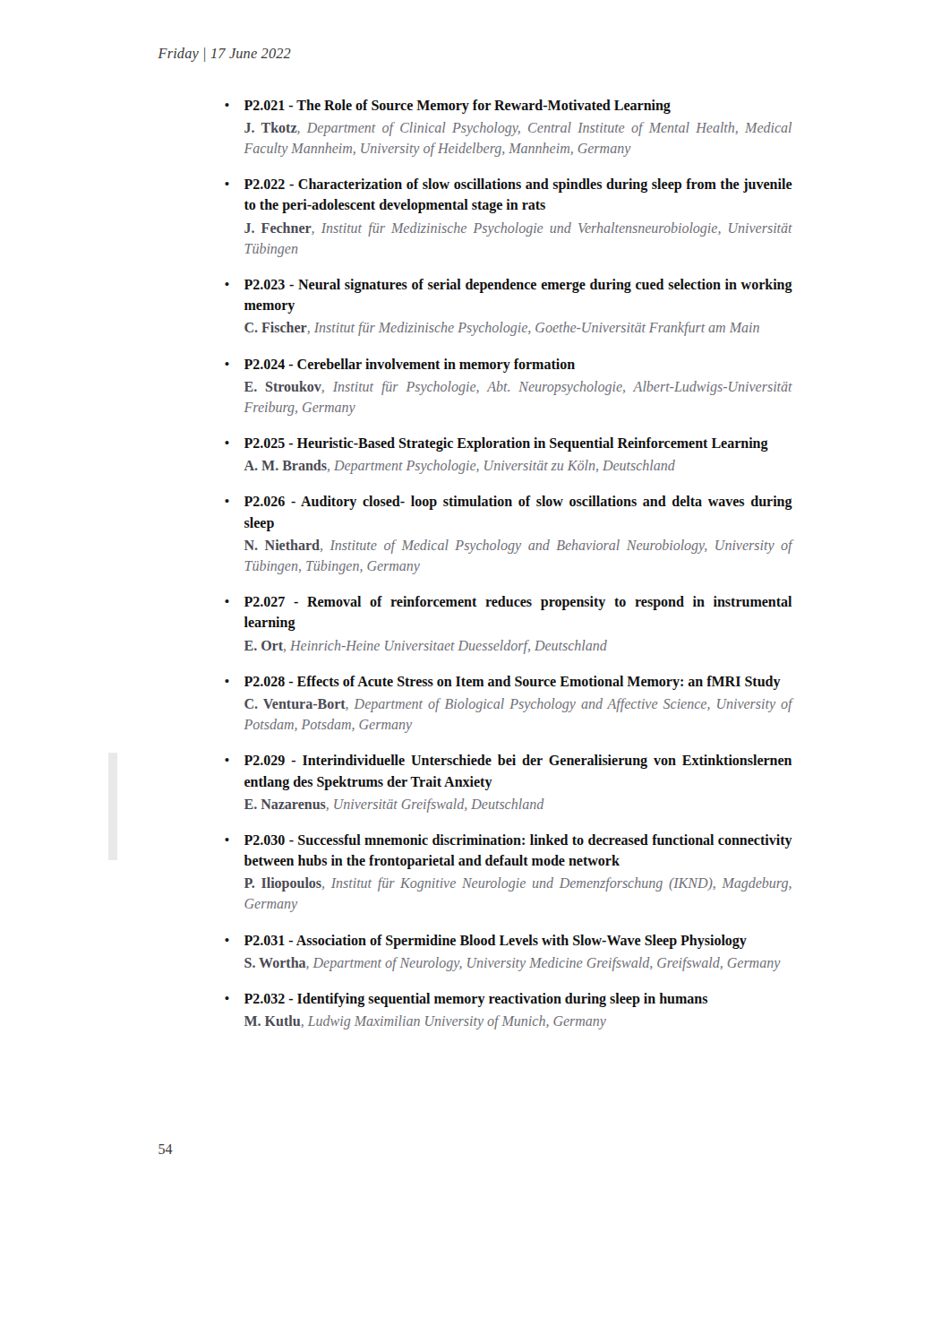Friday | 17 June 2022
P2.021 - The Role of Source Memory for Reward-Motivated Learning J. Tkotz, Department of Clinical Psychology, Central Institute of Mental Health, Medical Faculty Mannheim, University of Heidelberg, Mannheim, Germany
P2.022 - Characterization of slow oscillations and spindles during sleep from the juvenile to the peri-adolescent developmental stage in rats J. Fechner, Institut für Medizinische Psychologie und Verhaltensneurobiologie, Universität Tübingen
P2.023 - Neural signatures of serial dependence emerge during cued selection in working memory C. Fischer, Institut für Medizinische Psychologie, Goethe-Universität Frankfurt am Main
P2.024 - Cerebellar involvement in memory formation E. Stroukov, Institut für Psychologie, Abt. Neuropsychologie, Albert-Ludwigs-Universität Freiburg, Germany
P2.025 - Heuristic-Based Strategic Exploration in Sequential Reinforcement Learning A. M. Brands, Department Psychologie, Universität zu Köln, Deutschland
P2.026 - Auditory closed- loop stimulation of slow oscillations and delta waves during sleep N. Niethard, Institute of Medical Psychology and Behavioral Neurobiology, University of Tübingen, Tübingen, Germany
P2.027 - Removal of reinforcement reduces propensity to respond in instrumental learning E. Ort, Heinrich-Heine Universitaet Duesseldorf, Deutschland
P2.028 - Effects of Acute Stress on Item and Source Emotional Memory: an fMRI Study C. Ventura-Bort, Department of Biological Psychology and Affective Science, University of Potsdam, Potsdam, Germany
P2.029 - Interindividuelle Unterschiede bei der Generalisierung von Extinktionslernen entlang des Spektrums der Trait Anxiety E. Nazarenus, Universität Greifswald, Deutschland
P2.030 - Successful mnemonic discrimination: linked to decreased functional connectivity between hubs in the frontoparietal and default mode network P. Iliopoulos, Institut für Kognitive Neurologie und Demenzforschung (IKND), Magdeburg, Germany
P2.031 - Association of Spermidine Blood Levels with Slow-Wave Sleep Physiology S. Wortha, Department of Neurology, University Medicine Greifswald, Greifswald, Germany
P2.032 - Identifying sequential memory reactivation during sleep in humans M. Kutlu, Ludwig Maximilian University of Munich, Germany
54